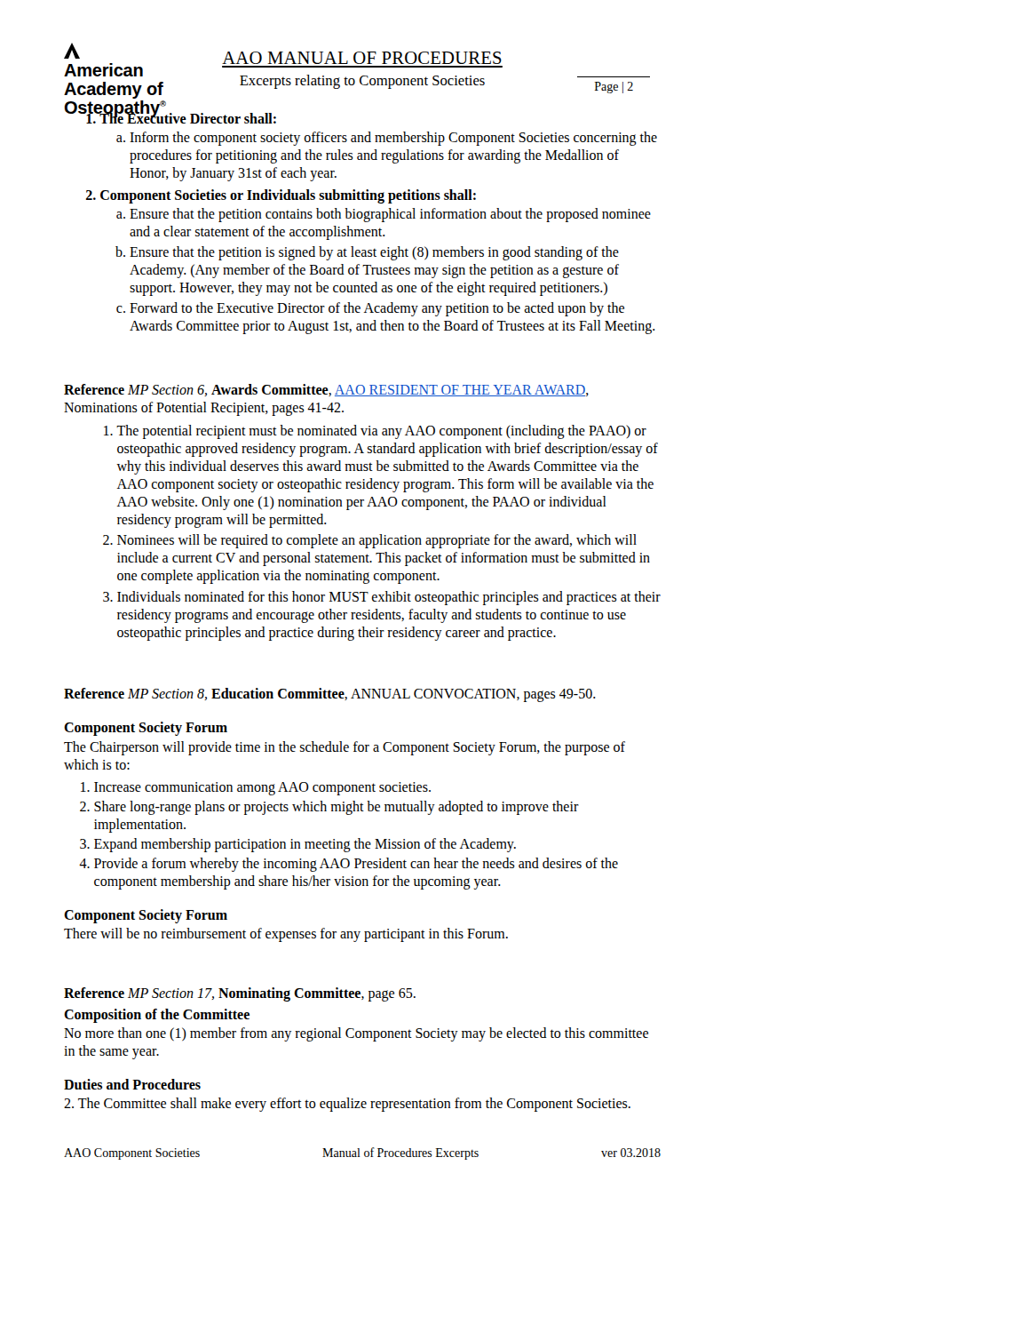American Academy of Osteopathy®
AAO MANUAL OF PROCEDURES
Excerpts relating to Component Societies
Page | 2
The Executive Director shall:
Inform the component society officers and membership Component Societies concerning the procedures for petitioning and the rules and regulations for awarding the Medallion of Honor, by January 31st of each year.
Component Societies or Individuals submitting petitions shall:
Ensure that the petition contains both biographical information about the proposed nominee and a clear statement of the accomplishment.
Ensure that the petition is signed by at least eight (8) members in good standing of the Academy. (Any member of the Board of Trustees may sign the petition as a gesture of support. However, they may not be counted as one of the eight required petitioners.)
Forward to the Executive Director of the Academy any petition to be acted upon by the Awards Committee prior to August 1st, and then to the Board of Trustees at its Fall Meeting.
Reference MP Section 6, Awards Committee, AAO RESIDENT OF THE YEAR AWARD, Nominations of Potential Recipient, pages 41-42.
The potential recipient must be nominated via any AAO component (including the PAAO) or osteopathic approved residency program. A standard application with brief description/essay of why this individual deserves this award must be submitted to the Awards Committee via the AAO component society or osteopathic residency program. This form will be available via the AAO website. Only one (1) nomination per AAO component, the PAAO or individual residency program will be permitted.
Nominees will be required to complete an application appropriate for the award, which will include a current CV and personal statement. This packet of information must be submitted in one complete application via the nominating component.
Individuals nominated for this honor MUST exhibit osteopathic principles and practices at their residency programs and encourage other residents, faculty and students to continue to use osteopathic principles and practice during their residency career and practice.
Reference MP Section 8, Education Committee, ANNUAL CONVOCATION, pages 49-50.
Component Society Forum
The Chairperson will provide time in the schedule for a Component Society Forum, the purpose of which is to:
Increase communication among AAO component societies.
Share long-range plans or projects which might be mutually adopted to improve their implementation.
Expand membership participation in meeting the Mission of the Academy.
Provide a forum whereby the incoming AAO President can hear the needs and desires of the component membership and share his/her vision for the upcoming year.
Component Society Forum
There will be no reimbursement of expenses for any participant in this Forum.
Reference MP Section 17, Nominating Committee, page 65.
Composition of the Committee
No more than one (1) member from any regional Component Society may be elected to this committee in the same year.
Duties and Procedures
2. The Committee shall make every effort to equalize representation from the Component Societies.
AAO Component Societies
Manual of Procedures Excerpts
ver 03.2018